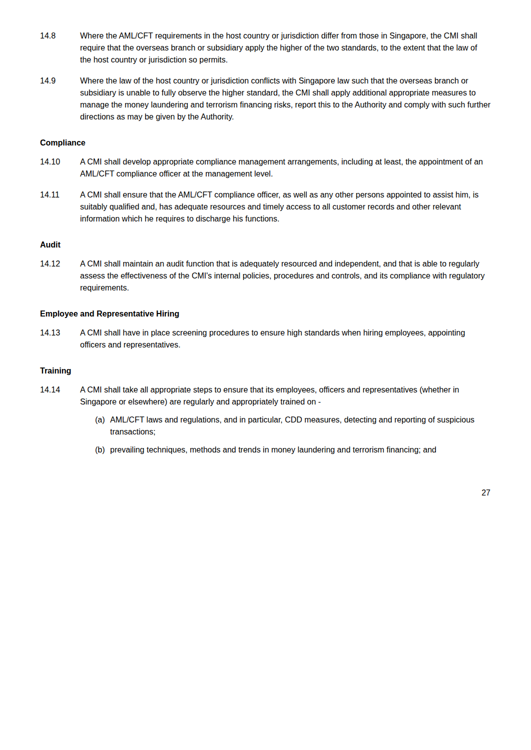14.8
Where the AML/CFT requirements in the host country or jurisdiction differ from those in Singapore, the CMI shall require that the overseas branch or subsidiary apply the higher of the two standards, to the extent that the law of the host country or jurisdiction so permits.
14.9
Where the law of the host country or jurisdiction conflicts with Singapore law such that the overseas branch or subsidiary is unable to fully observe the higher standard, the CMI shall apply additional appropriate measures to manage the money laundering and terrorism financing risks, report this to the Authority and comply with such further directions as may be given by the Authority.
Compliance
14.10
A CMI shall develop appropriate compliance management arrangements, including at least, the appointment of an AML/CFT compliance officer at the management level.
14.11
A CMI shall ensure that the AML/CFT compliance officer, as well as any other persons appointed to assist him, is suitably qualified and, has adequate resources and timely access to all customer records and other relevant information which he requires to discharge his functions.
Audit
14.12
A CMI shall maintain an audit function that is adequately resourced and independent, and that is able to regularly assess the effectiveness of the CMI's internal policies, procedures and controls, and its compliance with regulatory requirements.
Employee and Representative Hiring
14.13
A CMI shall have in place screening procedures to ensure high standards when hiring employees, appointing officers and representatives.
Training
14.14
A CMI shall take all appropriate steps to ensure that its employees, officers and representatives (whether in Singapore or elsewhere) are regularly and appropriately trained on -
(a)
AML/CFT laws and regulations, and in particular, CDD measures, detecting and reporting of suspicious transactions;
(b)
prevailing techniques, methods and trends in money laundering and terrorism financing; and
27